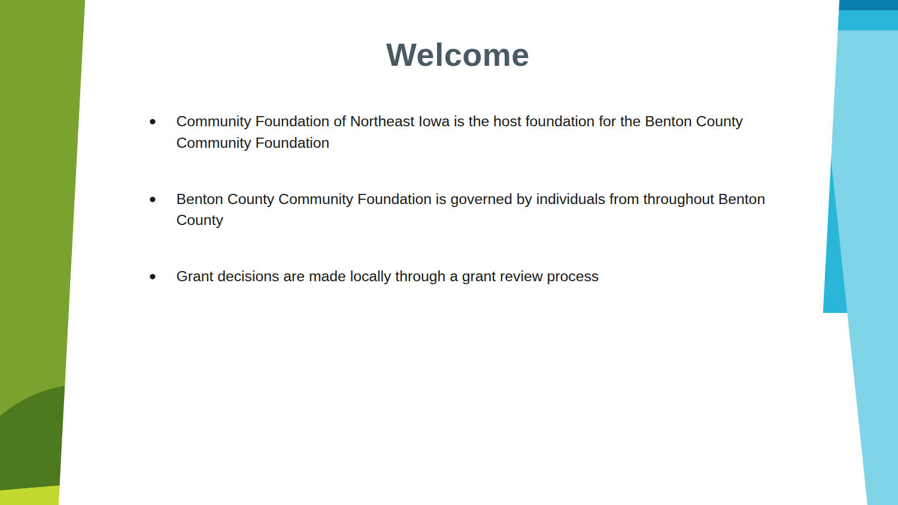Welcome
Community Foundation of Northeast Iowa is the host foundation for the Benton County Community Foundation
Benton County Community Foundation is governed by individuals from throughout Benton County
Grant decisions are made locally through a grant review process